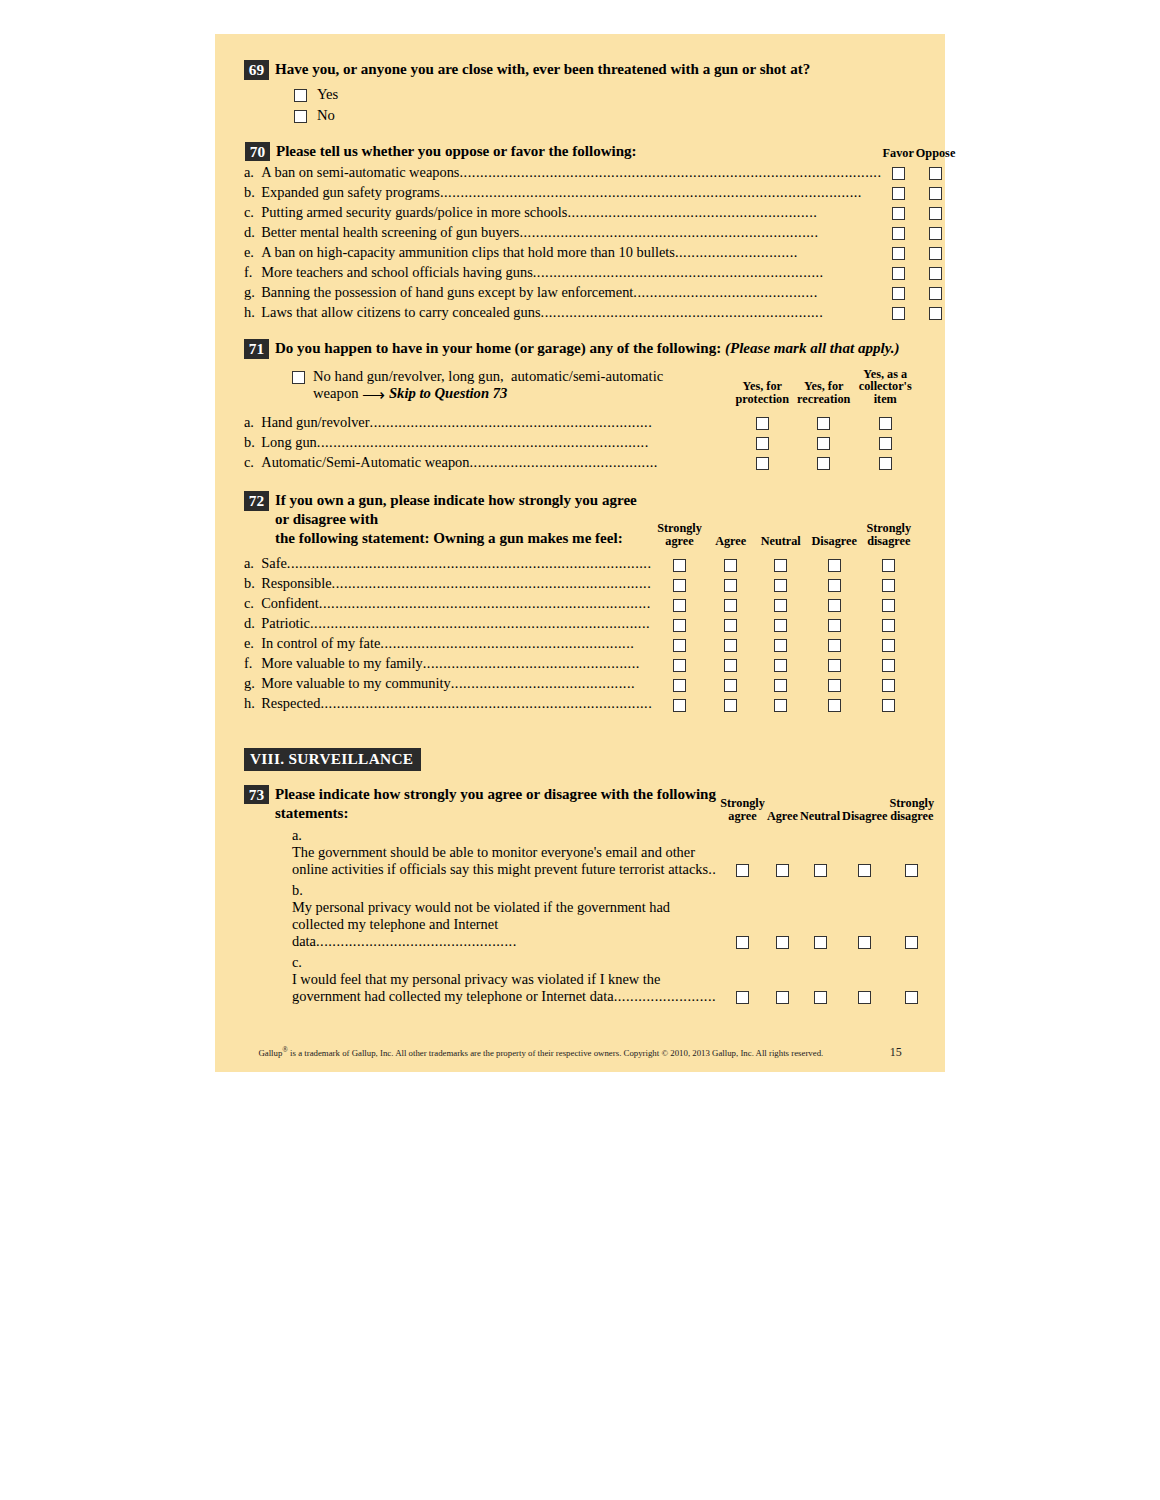69 Have you, or anyone you are close with, ever been threatened with a gun or shot at?
Yes
No
| 70 Please tell us whether you oppose or favor the following: | Favor | Oppose |
| --- | --- | --- |
| a. A ban on semi-automatic weapons ....................................................................................................... | | |
| b. Expanded gun safety programs ....................................................................................................... | | |
| c. Putting armed security guards/police in more schools ............................................................. | | |
| d. Better mental health screening of gun buyers ......................................................................... | | |
| e. A ban on high-capacity ammunition clips that hold more than 10 bullets .............................. | | |
| f. More teachers and school officials having guns ....................................................................... | | |
| g. Banning the possession of hand guns except by law enforcement ............................................. | | |
| h. Laws that allow citizens to carry concealed guns ..................................................................... | | |
71 Do you happen to have in your home (or garage) any of the following: (Please mark all that apply.)
| No hand gun/revolver, long gun, automatic/semi-automatic weapon ⟶ Skip to Question 73 | Yes, for protection | Yes, for recreation | Yes, as a collector's item |
| a. Hand gun/revolver ..................................................................... | | | |
| b. Long gun ................................................................................. | | | |
| c. Automatic/Semi-Automatic weapon .............................................. | | | |
| 72 If you own a gun, please indicate how strongly you agree or disagree with the following statement: Owning a gun makes me feel: | Strongly agree | Agree | Neutral | Disagree | Strongly disagree |
| a. Safe ......................................................................................... | | | | | |
| b. Responsible .............................................................................. | | | | | |
| c. Confident ................................................................................. | | | | | |
| d. Patriotic ................................................................................... | | | | | |
| e. In control of my fate .............................................................. | | | | | |
| f. More valuable to my family ..................................................... | | | | | |
| g. More valuable to my community ............................................. | | | | | |
| h. Respected ................................................................................. | | | | | |
VIII. SURVEILLANCE
| 73 Please indicate how strongly you agree or disagree with the following statements: | Strongly agree | Agree | Neutral | Disagree | Strongly disagree |
| a. The government should be able to monitor everyone's email and other online activities if officials say this might prevent future terrorist attacks .. | | | | | |
| b. My personal privacy would not be violated if the government had collected my telephone and Internet data ................................................. | | | | | |
| c. I would feel that my personal privacy was violated if I knew the government had collected my telephone or Internet data ......................... | | | | | |
15 Gallup® is a trademark of Gallup, Inc. All other trademarks are the property of their respective owners. Copyright © 2010, 2013 Gallup, Inc. All rights reserved.